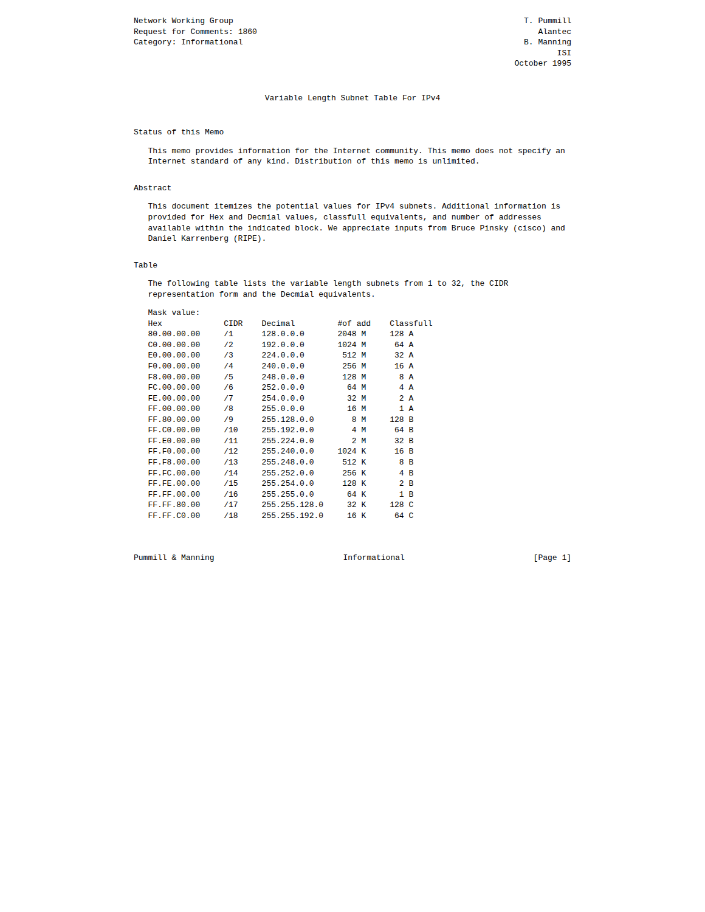Network Working Group T. Pummill
Request for Comments: 1860 Alantec
Category: Informational B. Manning
ISI
October 1995
Variable Length Subnet Table For IPv4
Status of this Memo
This memo provides information for the Internet community. This memo does not specify an Internet standard of any kind. Distribution of this memo is unlimited.
Abstract
This document itemizes the potential values for IPv4 subnets. Additional information is provided for Hex and Decmial values, classfull equivalents, and number of addresses available within the indicated block. We appreciate inputs from Bruce Pinsky (cisco) and Daniel Karrenberg (RIPE).
Table
The following table lists the variable length subnets from 1 to 32, the CIDR representation form and the Decmial equivalents.
Mask value:
Hex             CIDR    Decimal         #of add    Classfull
80.00.00.00     /1      128.0.0.0       2048 M     128 A
C0.00.00.00     /2      192.0.0.0       1024 M      64 A
E0.00.00.00     /3      224.0.0.0        512 M      32 A
F0.00.00.00     /4      240.0.0.0        256 M      16 A
F8.00.00.00     /5      248.0.0.0        128 M       8 A
FC.00.00.00     /6      252.0.0.0         64 M       4 A
FE.00.00.00     /7      254.0.0.0         32 M       2 A
FF.00.00.00     /8      255.0.0.0         16 M       1 A
FF.80.00.00     /9      255.128.0.0        8 M     128 B
FF.C0.00.00     /10     255.192.0.0        4 M      64 B
FF.E0.00.00     /11     255.224.0.0        2 M      32 B
FF.F0.00.00     /12     255.240.0.0     1024 K      16 B
FF.F8.00.00     /13     255.248.0.0      512 K       8 B
FF.FC.00.00     /14     255.252.0.0      256 K       4 B
FF.FE.00.00     /15     255.254.0.0      128 K       2 B
FF.FF.00.00     /16     255.255.0.0       64 K       1 B
FF.FF.80.00     /17     255.255.128.0     32 K     128 C
FF.FF.C0.00     /18     255.255.192.0     16 K      64 C
Pummill & Manning Informational [Page 1]